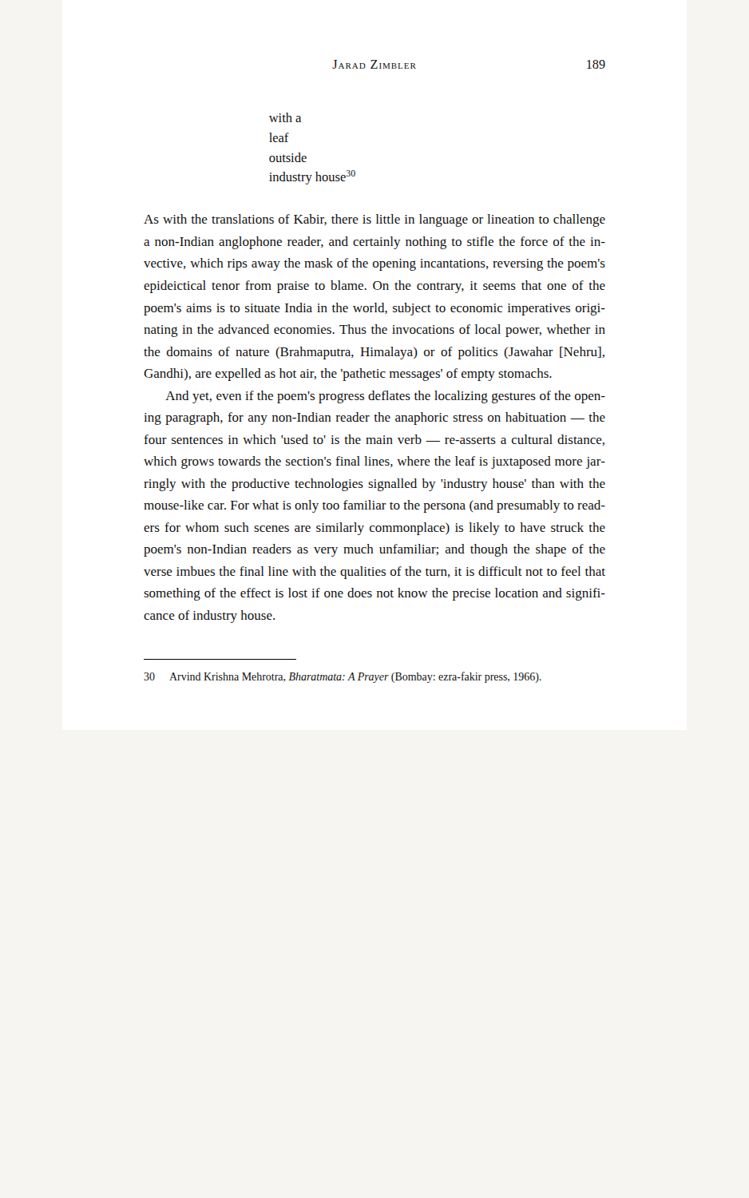Jarad Zimbler 189
with a
leaf
outside
industry house30
As with the translations of Kabir, there is little in language or lineation to challenge a non-Indian anglophone reader, and certainly nothing to stifle the force of the invective, which rips away the mask of the opening incantations, reversing the poem's epideictical tenor from praise to blame. On the contrary, it seems that one of the poem's aims is to situate India in the world, subject to economic imperatives originating in the advanced economies. Thus the invocations of local power, whether in the domains of nature (Brahmaputra, Himalaya) or of politics (Jawahar [Nehru], Gandhi), are expelled as hot air, the 'pathetic messages' of empty stomachs.
And yet, even if the poem's progress deflates the localizing gestures of the opening paragraph, for any non-Indian reader the anaphoric stress on habituation — the four sentences in which 'used to' is the main verb — re-asserts a cultural distance, which grows towards the section's final lines, where the leaf is juxtaposed more jarringly with the productive technologies signalled by 'industry house' than with the mouse-like car. For what is only too familiar to the persona (and presumably to readers for whom such scenes are similarly commonplace) is likely to have struck the poem's non-Indian readers as very much unfamiliar; and though the shape of the verse imbues the final line with the qualities of the turn, it is difficult not to feel that something of the effect is lost if one does not know the precise location and significance of industry house.
30 Arvind Krishna Mehrotra, Bharatmata: A Prayer (Bombay: ezra-fakir press, 1966).